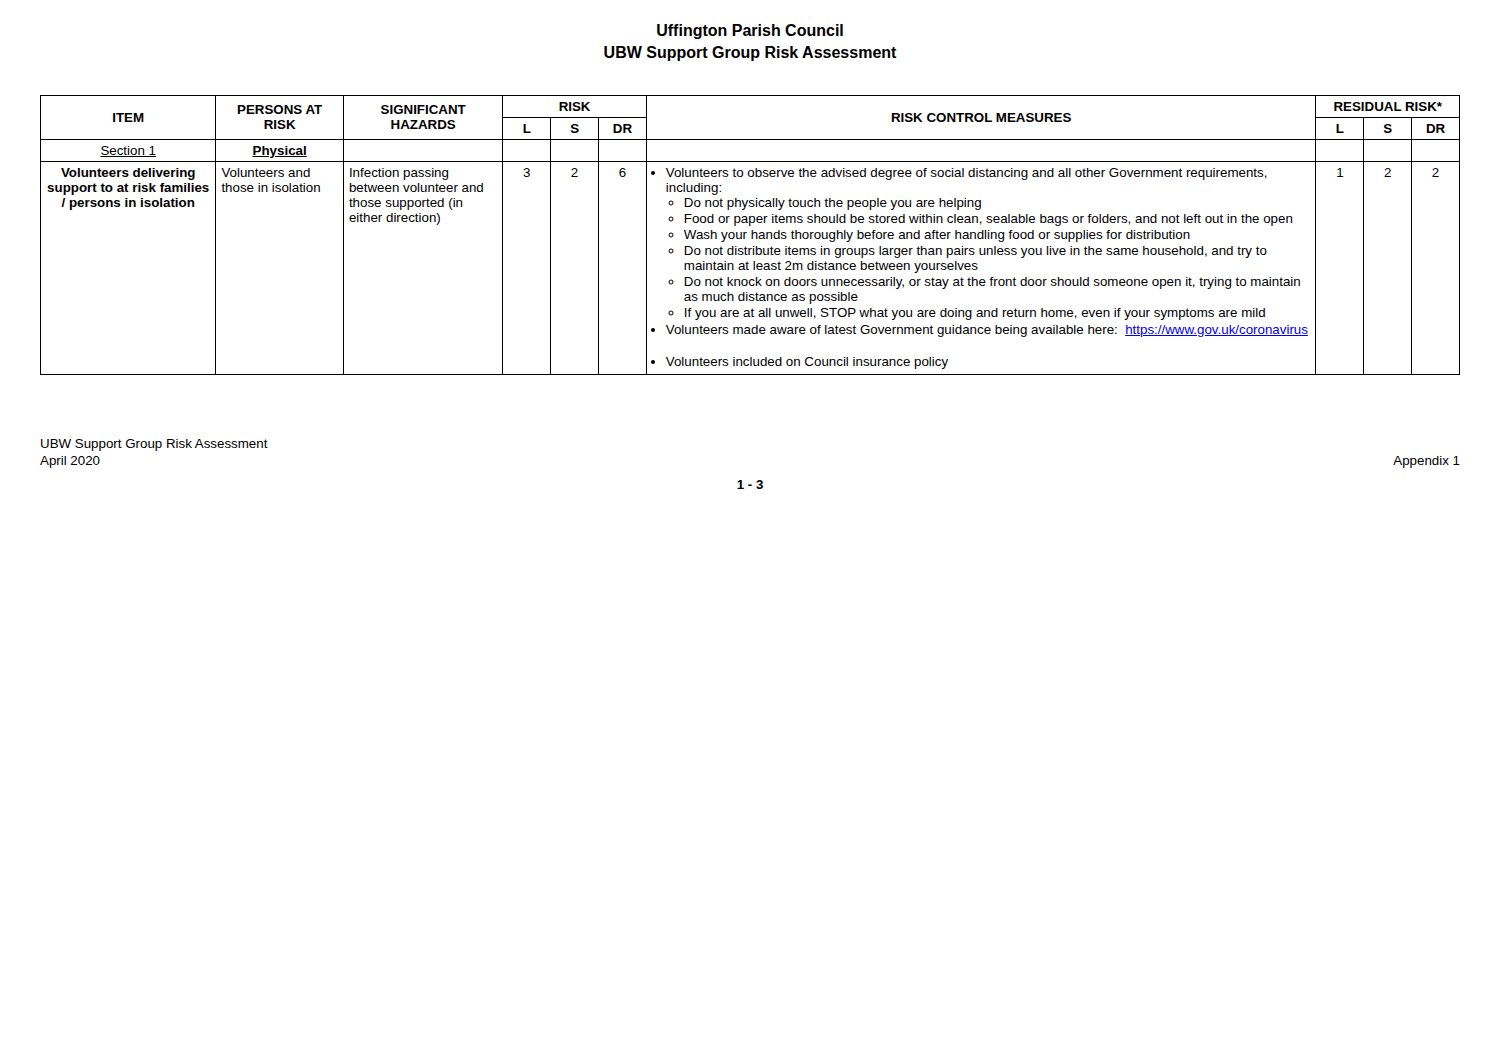Uffington Parish Council
UBW Support Group Risk Assessment
| ITEM | PERSONS AT RISK | SIGNIFICANT HAZARDS | RISK | RISK CONTROL MEASURES | RESIDUAL RISK* |
| --- | --- | --- | --- | --- | --- |
| L | S | DR | L | S | DR |
| Section 1 | Physical | | | | | | | | |
| Volunteers delivering support to at risk families / persons in isolation | Volunteers and those in isolation | Infection passing between volunteer and those supported (in either direction) | 3 | 2 | 6 | Volunteers to observe the advised degree of social distancing and all other Government requirements, including: Do not physically touch the people you are helping Food or paper items should be stored within clean, sealable bags or folders, and not left out in the open Wash your hands thoroughly before and after handling food or supplies for distribution Do not distribute items in groups larger than pairs unless you live in the same household, and try to maintain at least 2m distance between yourselves Do not knock on doors unnecessarily, or stay at the front door should someone open it, trying to maintain as much distance as possible If you are at all unwell, STOP what you are doing and return home, even if your symptoms are mild Volunteers made aware of latest Government guidance being available here: https://www.gov.uk/coronavirus Volunteers included on Council insurance policy | 1 | 2 | 2 |
UBW Support Group Risk Assessment
April 2020
Appendix 1
1 - 3